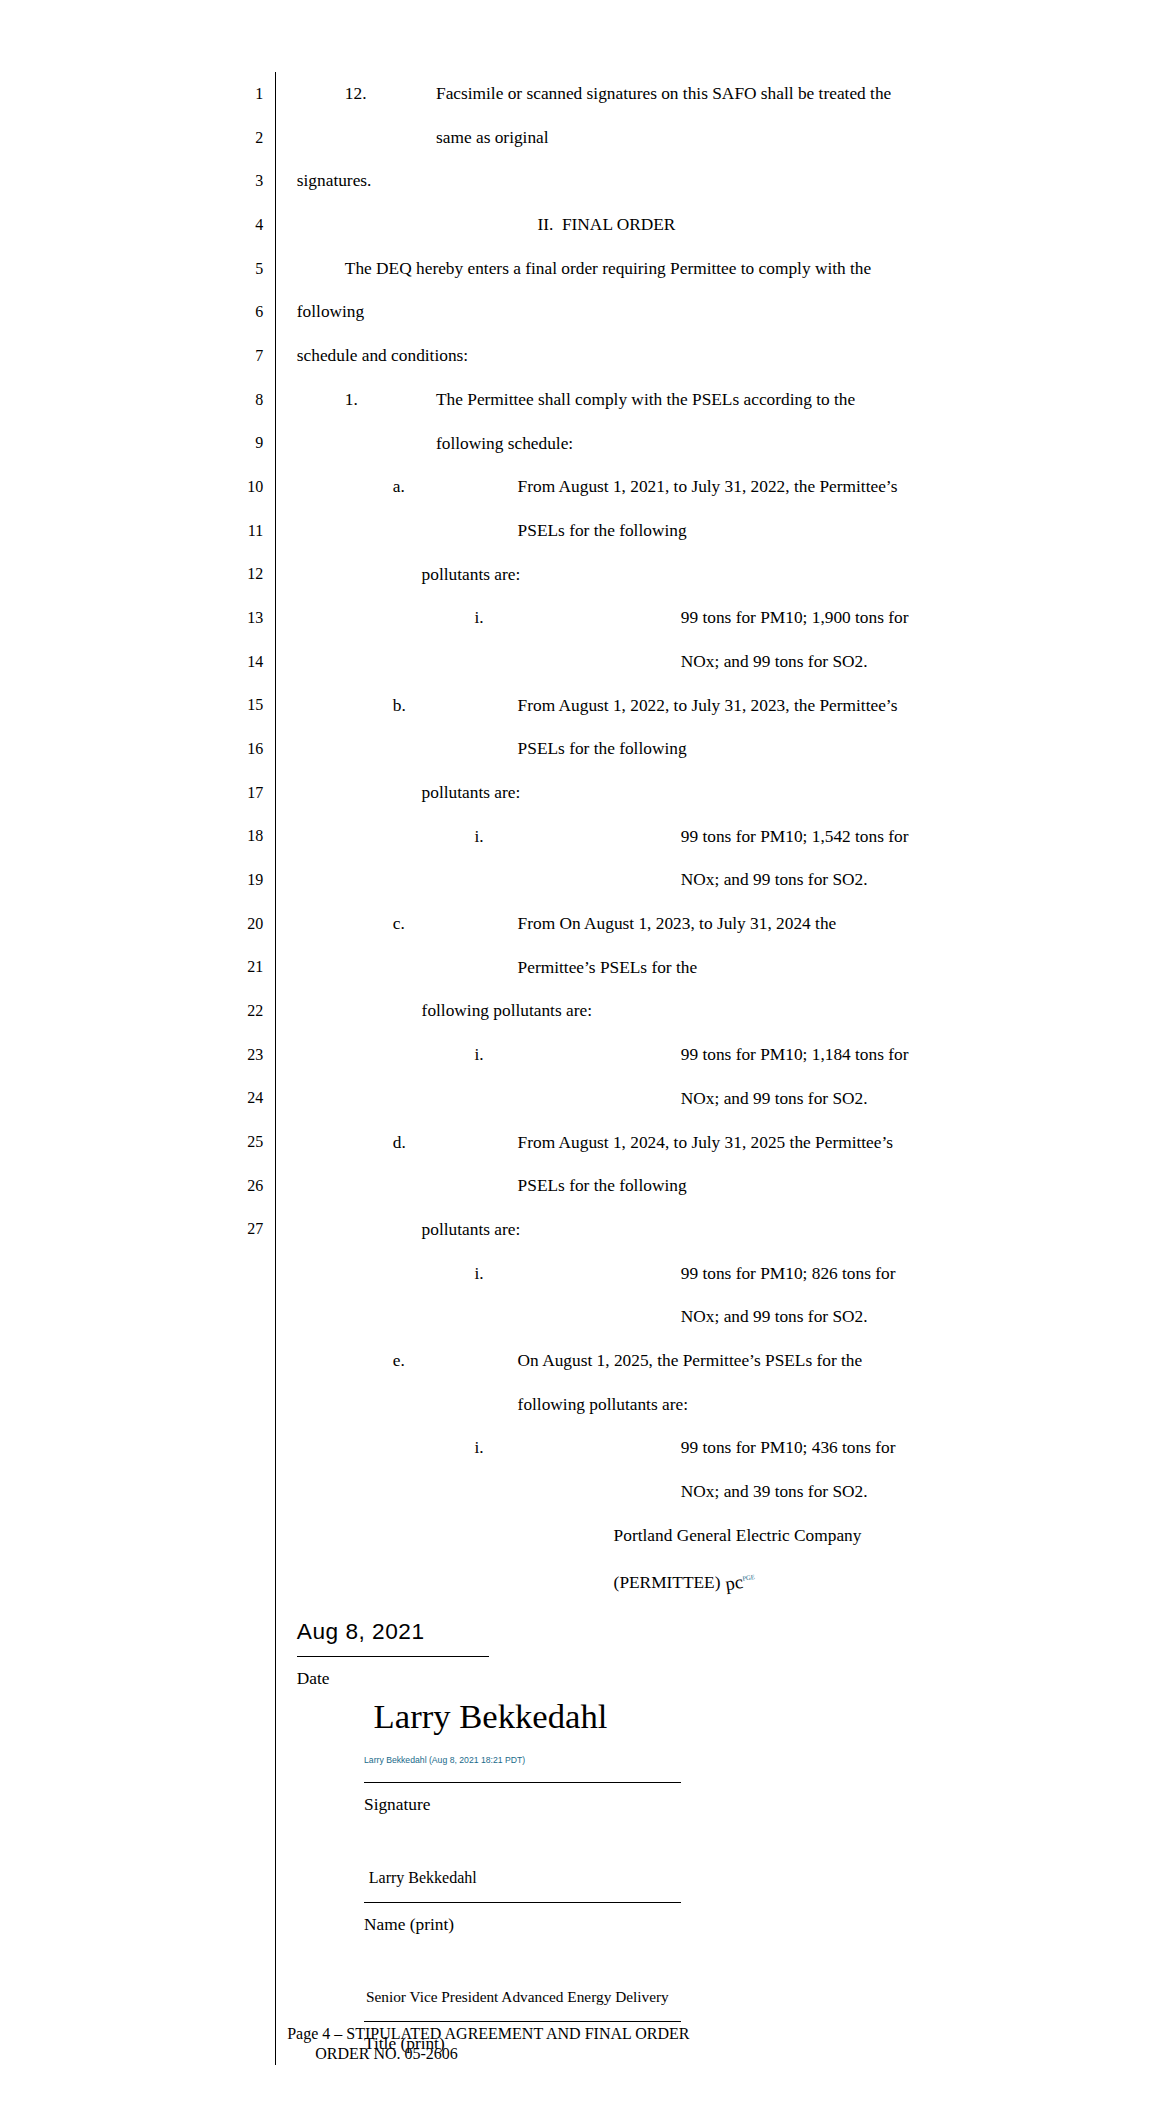1
2
3
4
5
6
7
8
9
10
11
12
13
14
15
16
17
18
19
20
21
22
23
24
25
26
27
12.
Facsimile or scanned signatures on this SAFO shall be treated the same as original
signatures.
II. FINAL ORDER
The DEQ hereby enters a final order requiring Permittee to comply with the following
schedule and conditions:
1.
The Permittee shall comply with the PSELs according to the following schedule:
a.
From August 1, 2021, to July 31, 2022, the Permittee’s PSELs for the following
pollutants are:
i.
99 tons for PM10; 1,900 tons for NOx; and 99 tons for SO2.
b.
From August 1, 2022, to July 31, 2023, the Permittee’s PSELs for the following
pollutants are:
i.
99 tons for PM10; 1,542 tons for NOx; and 99 tons for SO2.
c.
From On August 1, 2023, to July 31, 2024 the Permittee’s PSELs for the
following pollutants are:
i.
99 tons for PM10; 1,184 tons for NOx; and 99 tons for SO2.
d.
From August 1, 2024, to July 31, 2025 the Permittee’s PSELs for the following
pollutants are:
i.
99 tons for PM10; 826 tons for NOx; and 99 tons for SO2.
e.
On August 1, 2025, the Permittee’s PSELs for the following pollutants are:
i.
99 tons for PM10; 436 tons for NOx; and 39 tons for SO2.
Portland General Electric Company (PERMITTEE) pcPGE
Aug 8, 2021
Date
Larry Bekkedahl
Larry Bekkedahl (Aug 8, 2021 18:21 PDT)
Signature
Larry Bekkedahl
Name (print)
Senior Vice President Advanced Energy Delivery
Title (print)
Page 4 – STIPULATED AGREEMENT AND FINAL ORDER
ORDER NO. 05-2606